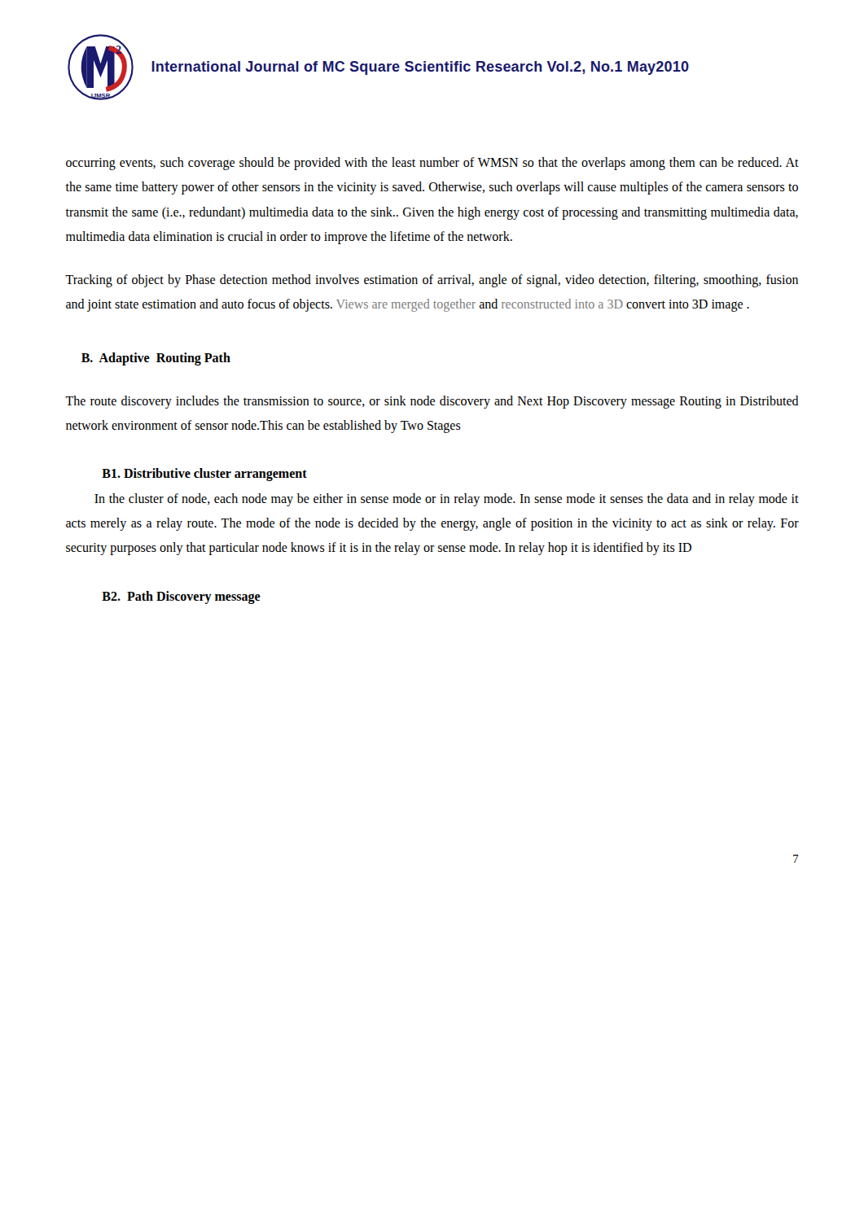2 IJMSR
International Journal of MC Square Scientific Research Vol.2, No.1 May2010
occurring events, such coverage should be provided with the least number of WMSN so that the overlaps among them can be reduced. At the same time battery power of other sensors in the vicinity is saved. Otherwise, such overlaps will cause multiples of the camera sensors to transmit the same (i.e., redundant) multimedia data to the sink.. Given the high energy cost of processing and transmitting multimedia data, multimedia data elimination is crucial in order to improve the lifetime of the network.
Tracking of object by Phase detection method involves estimation of arrival, angle of signal, video detection, filtering, smoothing, fusion and joint state estimation and auto focus of objects. Views are merged together and reconstructed into a 3D convert into 3D image .
B. Adaptive Routing Path
The route discovery includes the transmission to source, or sink node discovery and Next Hop Discovery message Routing in Distributed network environment of sensor node.This can be established by Two Stages
B1. Distributive cluster arrangement
In the cluster of node, each node may be either in sense mode or in relay mode. In sense mode it senses the data and in relay mode it acts merely as a relay route. The mode of the node is decided by the energy, angle of position in the vicinity to act as sink or relay. For security purposes only that particular node knows if it is in the relay or sense mode. In relay hop it is identified by its ID
B2. Path Discovery message
7